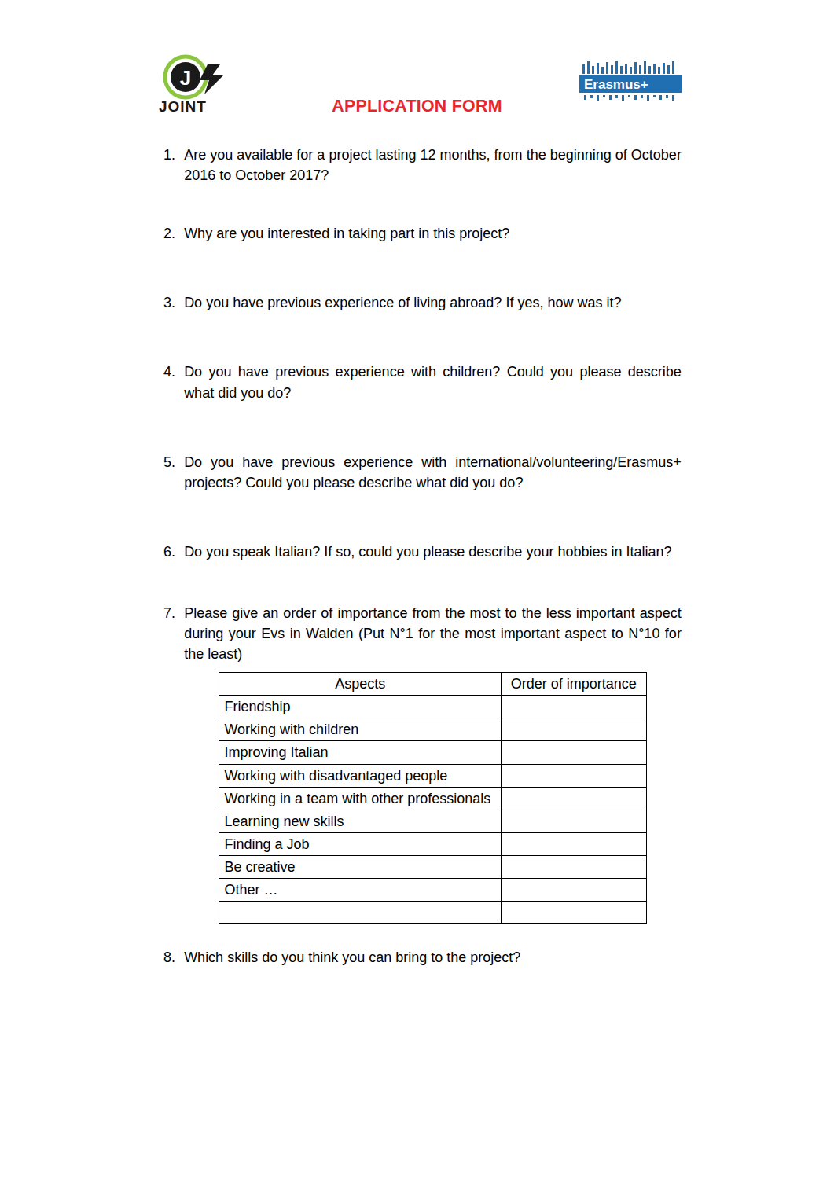J JOINT
Erasmus+
APPLICATION FORM
Are you available for a project lasting 12 months, from the beginning of October 2016 to October 2017?
Why are you interested in taking part in this project?
Do you have previous experience of living abroad? If yes, how was it?
Do you have previous experience with children? Could you please describe what did you do?
Do you have previous experience with international/volunteering/Erasmus+ projects? Could you please describe what did you do?
Do you speak Italian? If so, could you please describe your hobbies in Italian?
Please give an order of importance from the most to the less important aspect during your Evs in Walden (Put N°1 for the most important aspect to N°10 for the least)
| Aspects | Order of importance |
| --- | --- |
| Friendship | |
| Working with children | |
| Improving Italian | |
| Working with disadvantaged people | |
| Working in a team with other professionals | |
| Learning new skills | |
| Finding a Job | |
| Be creative | |
| Other … | |
Which skills do you think you can bring to the project?